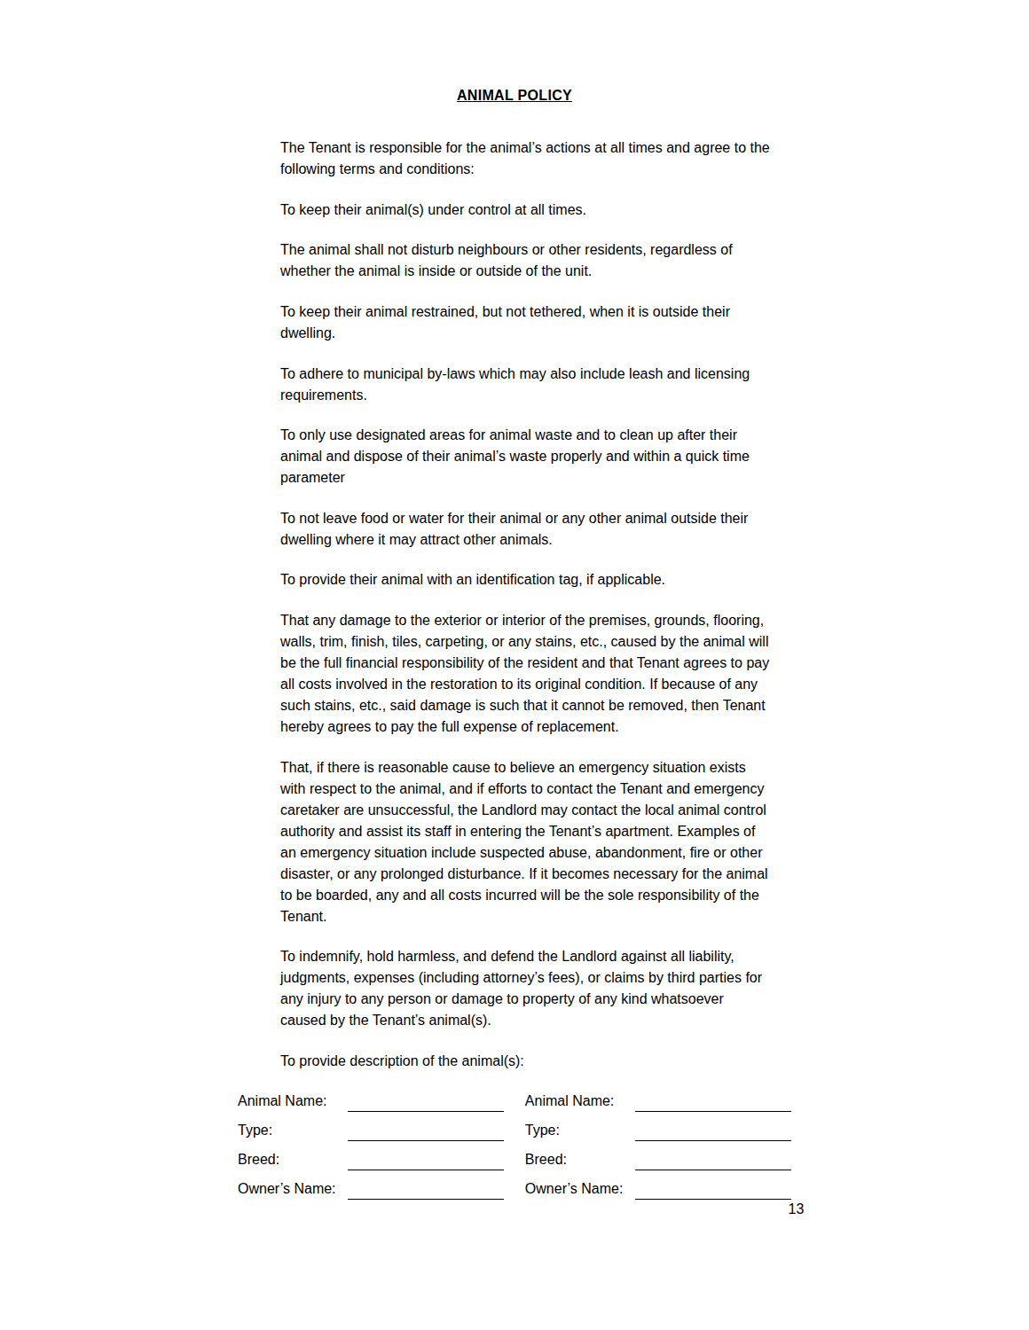ANIMAL POLICY
The Tenant is responsible for the animal’s actions at all times and agree to the following terms and conditions:
To keep their animal(s) under control at all times.
The animal shall not disturb neighbours or other residents, regardless of whether the animal is inside or outside of the unit.
To keep their animal restrained, but not tethered, when it is outside their dwelling.
To adhere to municipal by-laws which may also include leash and licensing requirements.
To only use designated areas for animal waste and to clean up after their animal and dispose of their animal’s waste properly and within a quick time parameter
To not leave food or water for their animal or any other animal outside their dwelling where it may attract other animals.
To provide their animal with an identification tag, if applicable.
That any damage to the exterior or interior of the premises, grounds, flooring, walls, trim, finish, tiles, carpeting, or any stains, etc., caused by the animal will be the full financial responsibility of the resident and that Tenant agrees to pay all costs involved in the restoration to its original condition. If because of any such stains, etc., said damage is such that it cannot be removed, then Tenant hereby agrees to pay the full expense of replacement.
That, if there is reasonable cause to believe an emergency situation exists with respect to the animal, and if efforts to contact the Tenant and emergency caretaker are unsuccessful, the Landlord may contact the local animal control authority and assist its staff in entering the Tenant’s apartment. Examples of an emergency situation include suspected abuse, abandonment, fire or other disaster, or any prolonged disturbance. If it becomes necessary for the animal to be boarded, any and all costs incurred will be the sole responsibility of the Tenant.
To indemnify, hold harmless, and defend the Landlord against all liability, judgments, expenses (including attorney’s fees), or claims by third parties for any injury to any person or damage to property of any kind whatsoever caused by the Tenant’s animal(s).
To provide description of the animal(s):
| Animal Name: | | | Animal Name: | |
| Type: | | | Type: | |
| Breed: | | | Breed: | |
| Owner’s Name: | | | Owner’s Name: | |
13